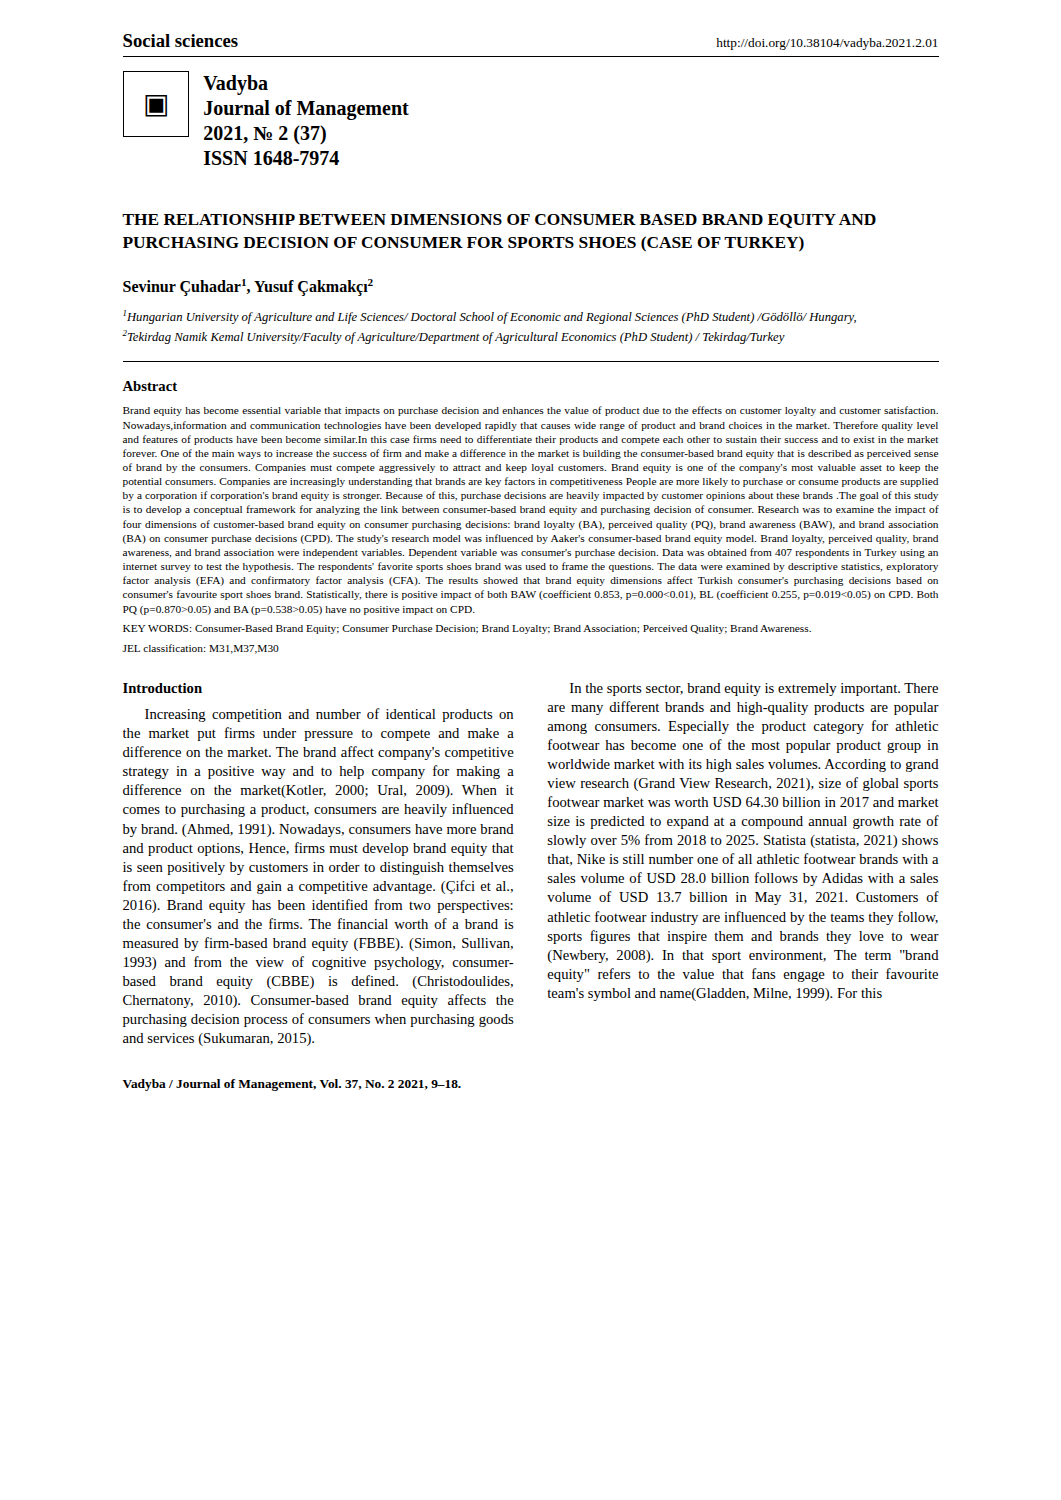Social sciences http://doi.org/10.38104/vadyba.2021.2.01
▣
Vadyba
Journal of Management
2021, № 2 (37)
ISSN 1648-7974
The Relationship Between Dimensions of Consumer Based Brand Equity and Purchasing Decision of Consumer for Sports Shoes (Case of Turkey)
Sevinur Çuhadar1, Yusuf Çakmakçı2
1Hungarian University of Agriculture and Life Sciences/ Doctoral School of Economic and Regional Sciences (PhD Student) /Gödöllö/ Hungary,
2Tekirdag Namik Kemal University/Faculty of Agriculture/Department of Agricultural Economics (PhD Student) / Tekirdag/Turkey
Abstract
Brand equity has become essential variable that impacts on purchase decision and enhances the value of product due to the effects on customer loyalty and customer satisfaction. Nowadays,information and communication technologies have been developed rapidly that causes wide range of product and brand choices in the market. Therefore quality level and features of products have been become similar.In this case firms need to differentiate their products and compete each other to sustain their success and to exist in the market forever. One of the main ways to increase the success of firm and make a difference in the market is building the consumer-based brand equity that is described as perceived sense of brand by the consumers. Companies must compete aggressively to attract and keep loyal customers. Brand equity is one of the company's most valuable asset to keep the potential consumers. Companies are increasingly understanding that brands are key factors in competitiveness People are more likely to purchase or consume products are supplied by a corporation if corporation's brand equity is stronger. Because of this, purchase decisions are heavily impacted by customer opinions about these brands .The goal of this study is to develop a conceptual framework for analyzing the link between consumer-based brand equity and purchasing decision of consumer. Research was to examine the impact of four dimensions of customer-based brand equity on consumer purchasing decisions: brand loyalty (BA), perceived quality (PQ), brand awareness (BAW), and brand association (BA) on consumer purchase decisions (CPD). The study's research model was influenced by Aaker's consumer-based brand equity model. Brand loyalty, perceived quality, brand awareness, and brand association were independent variables. Dependent variable was consumer's purchase decision. Data was obtained from 407 respondents in Turkey using an internet survey to test the hypothesis. The respondents' favorite sports shoes brand was used to frame the questions. The data were examined by descriptive statistics, exploratory factor analysis (EFA) and confirmatory factor analysis (CFA). The results showed that brand equity dimensions affect Turkish consumer's purchasing decisions based on consumer's favourite sport shoes brand. Statistically, there is positive impact of both BAW (coefficient 0.853, p=0.000<0.01), BL (coefficient 0.255, p=0.019<0.05) on CPD. Both PQ (p=0.870>0.05) and BA (p=0.538>0.05) have no positive impact on CPD.
KEY WORDS: Consumer-Based Brand Equity; Consumer Purchase Decision; Brand Loyalty; Brand Association; Perceived Quality; Brand Awareness.
JEL classification: M31,M37,M30
Introduction
Increasing competition and number of identical products on the market put firms under pressure to compete and make a difference on the market. The brand affect company's competitive strategy in a positive way and to help company for making a difference on the market(Kotler, 2000; Ural, 2009). When it comes to purchasing a product, consumers are heavily influenced by brand. (Ahmed, 1991). Nowadays, consumers have more brand and product options, Hence, firms must develop brand equity that is seen positively by customers in order to distinguish themselves from competitors and gain a competitive advantage. (Çifci et al., 2016). Brand equity has been identified from two perspectives: the consumer's and the firms. The financial worth of a brand is measured by firm-based brand equity (FBBE). (Simon, Sullivan, 1993) and from the view of cognitive psychology, consumer-based brand equity (CBBE) is defined. (Christodoulides, Chernatony, 2010). Consumer-based brand equity affects the purchasing decision process of consumers when purchasing goods and services (Sukumaran, 2015).
In the sports sector, brand equity is extremely important. There are many different brands and high-quality products are popular among consumers. Especially the product category for athletic footwear has become one of the most popular product group in worldwide market with its high sales volumes. According to grand view research (Grand View Research, 2021), size of global sports footwear market was worth USD 64.30 billion in 2017 and market size is predicted to expand at a compound annual growth rate of slowly over 5% from 2018 to 2025. Statista (statista, 2021) shows that, Nike is still number one of all athletic footwear brands with a sales volume of USD 28.0 billion follows by Adidas with a sales volume of USD 13.7 billion in May 31, 2021. Customers of athletic footwear industry are influenced by the teams they follow, sports figures that inspire them and brands they love to wear (Newbery, 2008). In that sport environment, The term "brand equity" refers to the value that fans engage to their favourite team's symbol and name(Gladden, Milne, 1999). For this
Vadyba / Journal of Management, Vol. 37, No. 2 2021, 9–18.